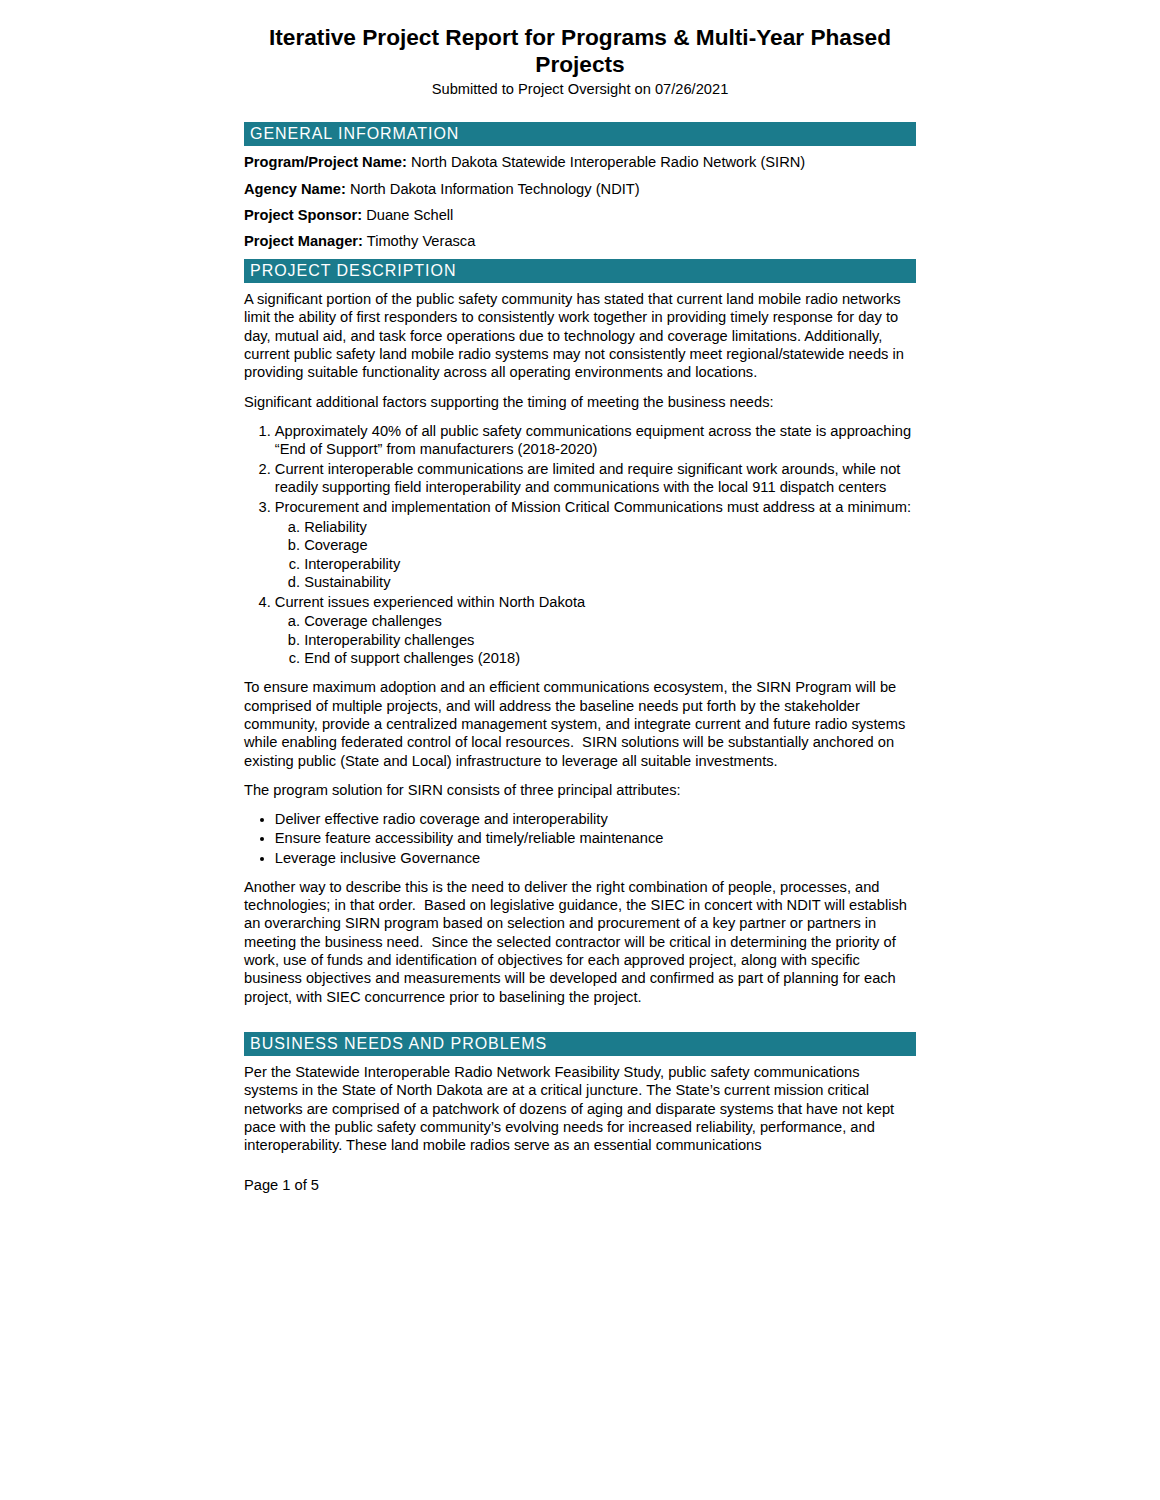Iterative Project Report for Programs & Multi-Year Phased Projects
Submitted to Project Oversight on 07/26/2021
GENERAL INFORMATION
Program/Project Name: North Dakota Statewide Interoperable Radio Network (SIRN)
Agency Name: North Dakota Information Technology (NDIT)
Project Sponsor: Duane Schell
Project Manager: Timothy Verasca
PROJECT DESCRIPTION
A significant portion of the public safety community has stated that current land mobile radio networks limit the ability of first responders to consistently work together in providing timely response for day to day, mutual aid, and task force operations due to technology and coverage limitations. Additionally, current public safety land mobile radio systems may not consistently meet regional/statewide needs in providing suitable functionality across all operating environments and locations.
Significant additional factors supporting the timing of meeting the business needs:
Approximately 40% of all public safety communications equipment across the state is approaching “End of Support” from manufacturers (2018-2020)
Current interoperable communications are limited and require significant work arounds, while not readily supporting field interoperability and communications with the local 911 dispatch centers
Procurement and implementation of Mission Critical Communications must address at a minimum:
Reliability
Coverage
Interoperability
Sustainability
Current issues experienced within North Dakota
Coverage challenges
Interoperability challenges
End of support challenges (2018)
To ensure maximum adoption and an efficient communications ecosystem, the SIRN Program will be comprised of multiple projects, and will address the baseline needs put forth by the stakeholder community, provide a centralized management system, and integrate current and future radio systems while enabling federated control of local resources. SIRN solutions will be substantially anchored on existing public (State and Local) infrastructure to leverage all suitable investments.
The program solution for SIRN consists of three principal attributes:
Deliver effective radio coverage and interoperability
Ensure feature accessibility and timely/reliable maintenance
Leverage inclusive Governance
Another way to describe this is the need to deliver the right combination of people, processes, and technologies; in that order. Based on legislative guidance, the SIEC in concert with NDIT will establish an overarching SIRN program based on selection and procurement of a key partner or partners in meeting the business need. Since the selected contractor will be critical in determining the priority of work, use of funds and identification of objectives for each approved project, along with specific business objectives and measurements will be developed and confirmed as part of planning for each project, with SIEC concurrence prior to baselining the project.
BUSINESS NEEDS AND PROBLEMS
Per the Statewide Interoperable Radio Network Feasibility Study, public safety communications systems in the State of North Dakota are at a critical juncture. The State’s current mission critical networks are comprised of a patchwork of dozens of aging and disparate systems that have not kept pace with the public safety community’s evolving needs for increased reliability, performance, and interoperability. These land mobile radios serve as an essential communications
Page 1 of 5